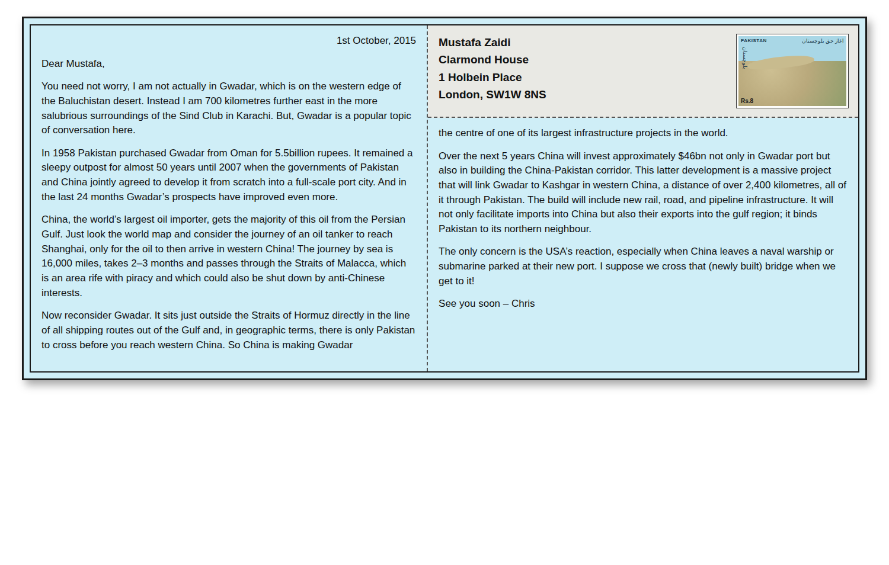1st October, 2015
Dear Mustafa,
You need not worry, I am not actually in Gwadar, which is on the western edge of the Baluchistan desert. Instead I am 700 kilometres further east in the more salubrious surroundings of the Sind Club in Karachi. But, Gwadar is a popular topic of conversation here.
In 1958 Pakistan purchased Gwadar from Oman for 5.5billion rupees. It remained a sleepy outpost for almost 50 years until 2007 when the governments of Pakistan and China jointly agreed to develop it from scratch into a full-scale port city. And in the last 24 months Gwadar’s prospects have improved even more.
China, the world’s largest oil importer, gets the majority of this oil from the Persian Gulf. Just look the world map and consider the journey of an oil tanker to reach Shanghai, only for the oil to then arrive in western China! The journey by sea is 16,000 miles, takes 2–3 months and passes through the Straits of Malacca, which is an area rife with piracy and which could also be shut down by anti-Chinese interests.
Now reconsider Gwadar. It sits just outside the Straits of Hormuz directly in the line of all shipping routes out of the Gulf and, in geographic terms, there is only Pakistan to cross before you reach western China. So China is making Gwadar
Mustafa Zaidi
Clarmond House
1 Holbein Place
London, SW1W 8NS
PAKISTAN
اغاز حق بلوچستان
بلوچستان
Rs.8
the centre of one of its largest infrastructure projects in the world.
Over the next 5 years China will invest approximately $46bn not only in Gwadar port but also in building the China-Pakistan corridor. This latter development is a massive project that will link Gwadar to Kashgar in western China, a distance of over 2,400 kilometres, all of it through Pakistan. The build will include new rail, road, and pipeline infrastructure. It will not only facilitate imports into China but also their exports into the gulf region; it binds Pakistan to its northern neighbour.
The only concern is the USA’s reaction, especially when China leaves a naval warship or submarine parked at their new port. I suppose we cross that (newly built) bridge when we get to it!
See you soon – Chris